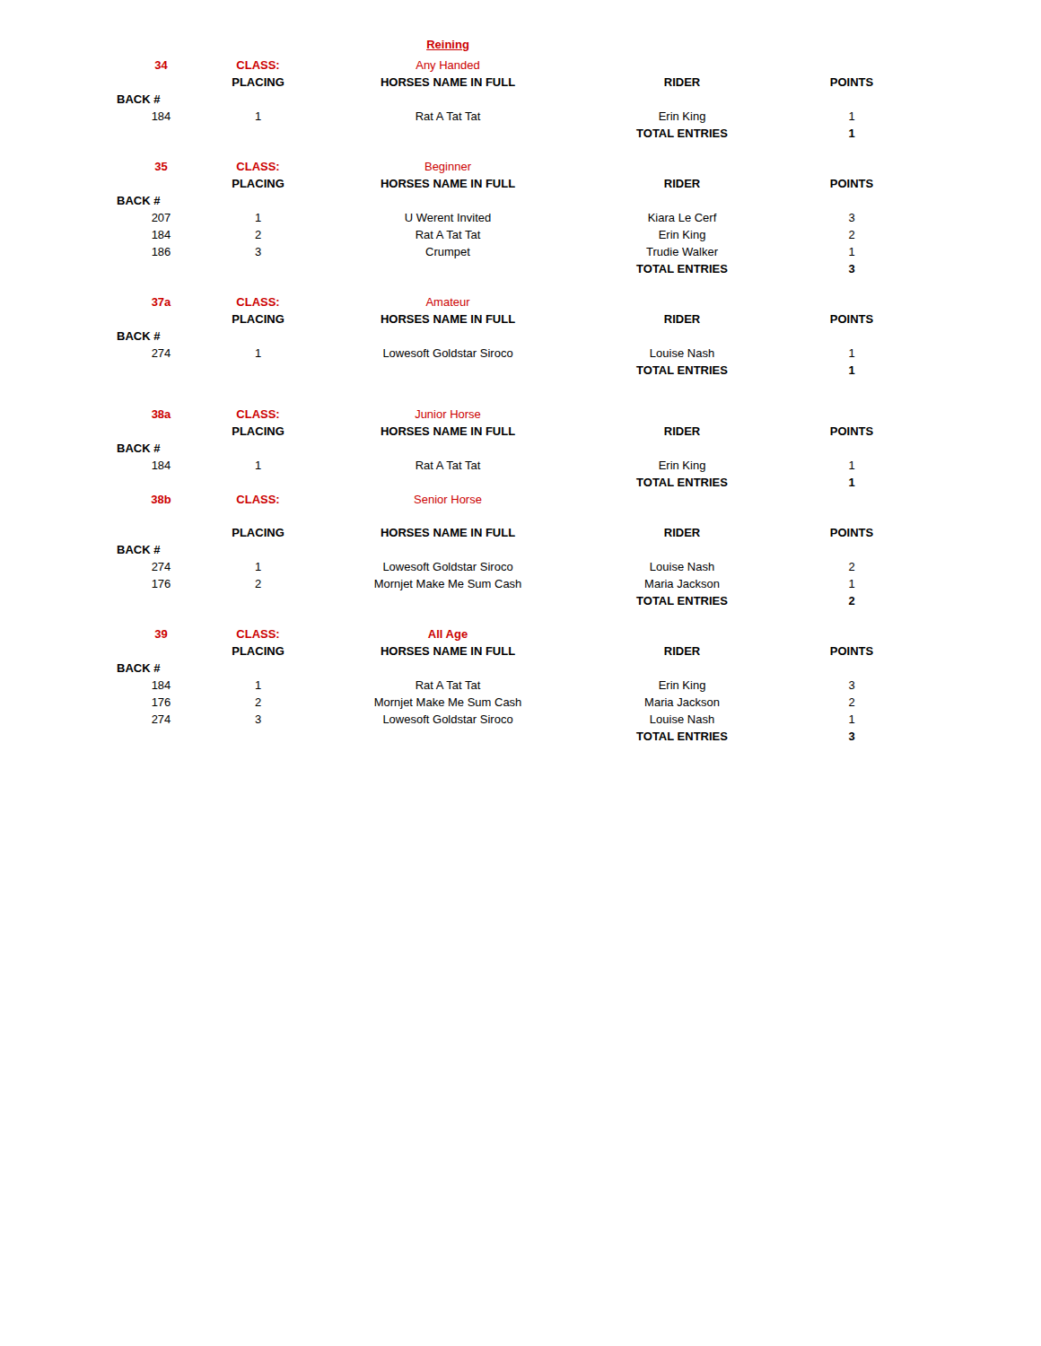| | | Reining | | |
| 34 | CLASS: | Any Handed | | |
| | PLACING | HORSES NAME IN FULL | RIDER | POINTS |
| BACK # | | | | |
| 184 | 1 | Rat A Tat Tat | Erin King | 1 |
| | | | TOTAL ENTRIES | 1 |
| 35 | CLASS: | Beginner | | |
| | PLACING | HORSES NAME IN FULL | RIDER | POINTS |
| BACK # | | | | |
| 207 | 1 | U Werent Invited | Kiara Le Cerf | 3 |
| 184 | 2 | Rat A Tat Tat | Erin King | 2 |
| 186 | 3 | Crumpet | Trudie Walker | 1 |
| | | | TOTAL ENTRIES | 3 |
| 37a | CLASS: | Amateur | | |
| | PLACING | HORSES NAME IN FULL | RIDER | POINTS |
| BACK # | | | | |
| 274 | 1 | Lowesoft Goldstar Siroco | Louise Nash | 1 |
| | | | TOTAL ENTRIES | 1 |
| 38a | CLASS: | Junior Horse | | |
| | PLACING | HORSES NAME IN FULL | RIDER | POINTS |
| BACK # | | | | |
| 184 | 1 | Rat A Tat Tat | Erin King | 1 |
| | | | TOTAL ENTRIES | 1 |
| 38b | CLASS: | Senior Horse | | |
| | PLACING | HORSES NAME IN FULL | RIDER | POINTS |
| BACK # | | | | |
| 274 | 1 | Lowesoft Goldstar Siroco | Louise Nash | 2 |
| 176 | 2 | Mornjet Make Me Sum Cash | Maria Jackson | 1 |
| | | | TOTAL ENTRIES | 2 |
| 39 | CLASS: | All Age | | |
| | PLACING | HORSES NAME IN FULL | RIDER | POINTS |
| BACK # | | | | |
| 184 | 1 | Rat A Tat Tat | Erin King | 3 |
| 176 | 2 | Mornjet Make Me Sum Cash | Maria Jackson | 2 |
| 274 | 3 | Lowesoft Goldstar Siroco | Louise Nash | 1 |
| | | | TOTAL ENTRIES | 3 |